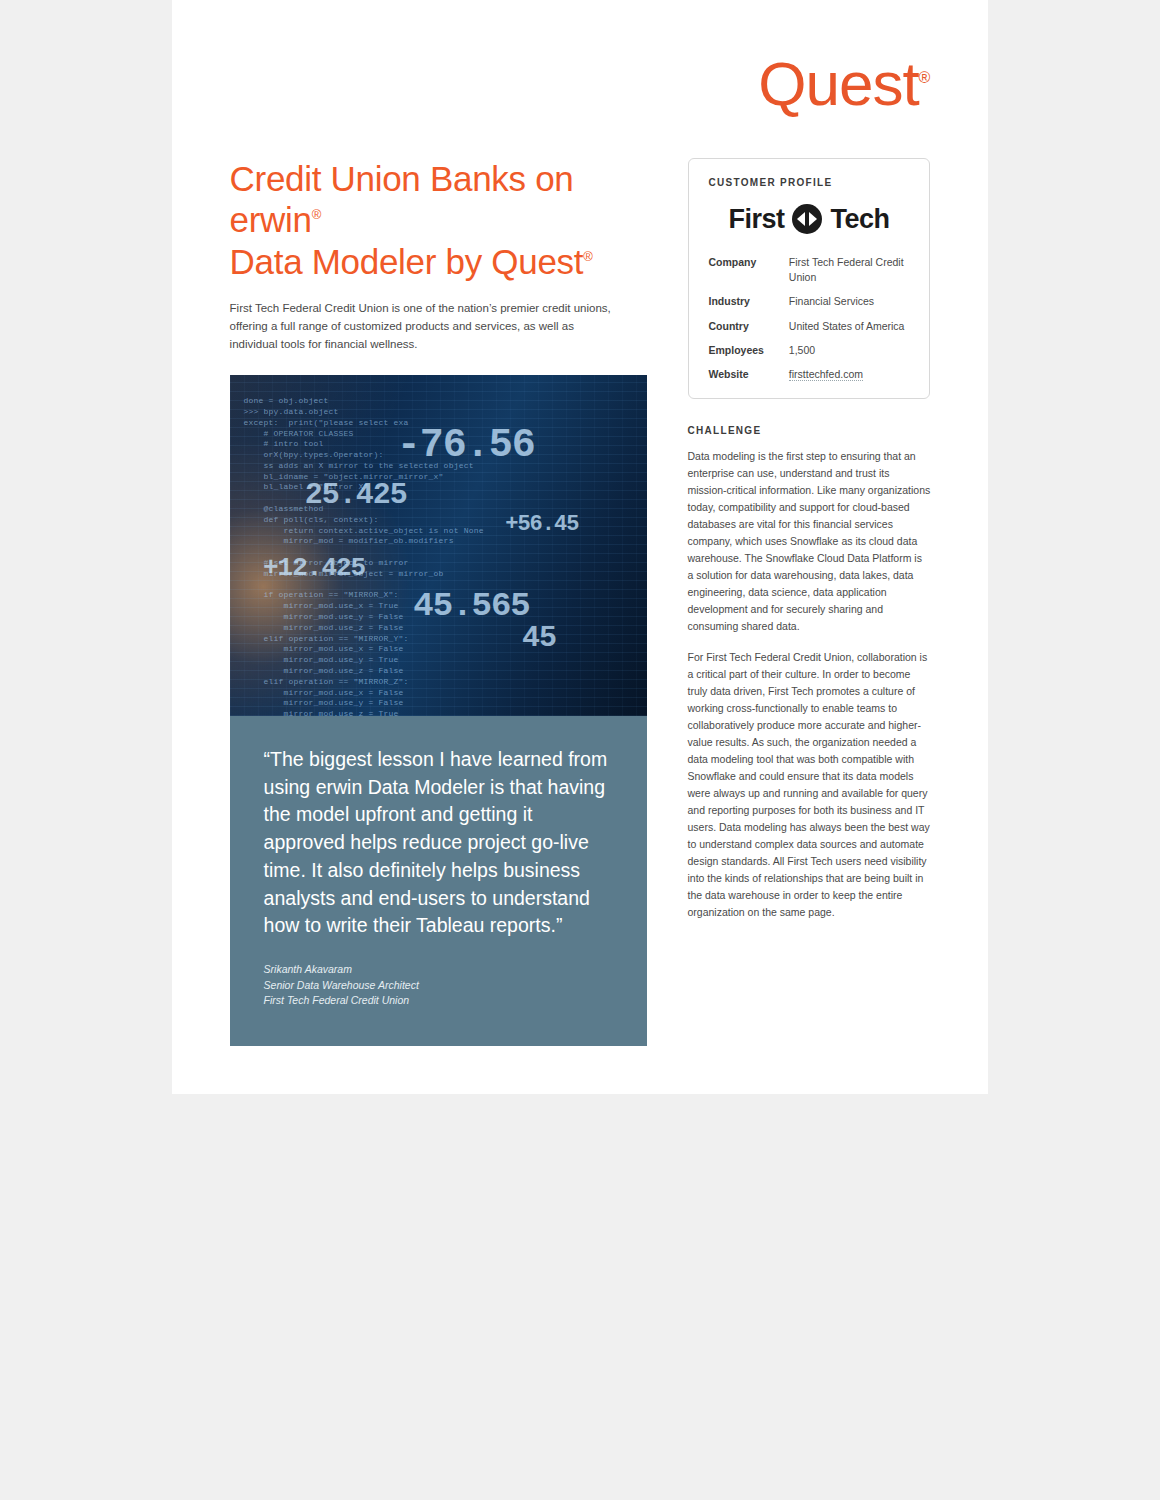Quest®
Credit Union Banks on erwin®
Data Modeler by Quest®
First Tech Federal Credit Union is one of the nation’s premier credit unions, offering a full range of customized products and services, as well as individual tools for financial wellness.
done = obj.object >>> bpy.data.object except: print("please select exa # OPERATOR CLASSES # intro tool orX(bpy.types.Operator): ss adds an X mirror to the selected object bl_idname = "object.mirror_mirror_x" bl_label = "Mirror X" @classmethod def poll(cls, context): return context.active_object is not None mirror_mod = modifier_ob.modifiers # set mirror object to mirror mirror_mod.mirror_object = mirror_ob if operation == "MIRROR_X": mirror_mod.use_x = True mirror_mod.use_y = False mirror_mod.use_z = False elif operation == "MIRROR_Y": mirror_mod.use_x = False mirror_mod.use_y = True mirror_mod.use_z = False elif operation == "MIRROR_Z": mirror_mod.use_x = False mirror_mod.use_y = False mirror_mod.use_z = True #selection at the end modifier_ob.select = 1 bpy.context.scene. print("Select
-76.56 25.425 +12.425 45.565 45 +56.45
“The biggest lesson I have learned from using erwin Data Modeler is that having the model upfront and getting it approved helps reduce project go-live time. It also definitely helps business analysts and end-users to understand how to write their Tableau reports.”
Srikanth Akavaram
Senior Data Warehouse Architect
First Tech Federal Credit Union
Customer Profile
First Tech
| Company | First Tech Federal Credit Union |
| Industry | Financial Services |
| Country | United States of America |
| Employees | 1,500 |
| Website | firsttechfed.com |
Challenge
Data modeling is the first step to ensuring that an enterprise can use, understand and trust its mission-critical information. Like many organizations today, compatibility and support for cloud-based databases are vital for this financial services company, which uses Snowflake as its cloud data warehouse. The Snowflake Cloud Data Platform is a solution for data warehousing, data lakes, data engineering, data science, data application development and for securely sharing and consuming shared data.
For First Tech Federal Credit Union, collaboration is a critical part of their culture. In order to become truly data driven, First Tech promotes a culture of working cross-functionally to enable teams to collaboratively produce more accurate and higher-value results. As such, the organization needed a data modeling tool that was both compatible with Snowflake and could ensure that its data models were always up and running and available for query and reporting purposes for both its business and IT users. Data modeling has always been the best way to understand complex data sources and automate design standards. All First Tech users need visibility into the kinds of relationships that are being built in the data warehouse in order to keep the entire organization on the same page.